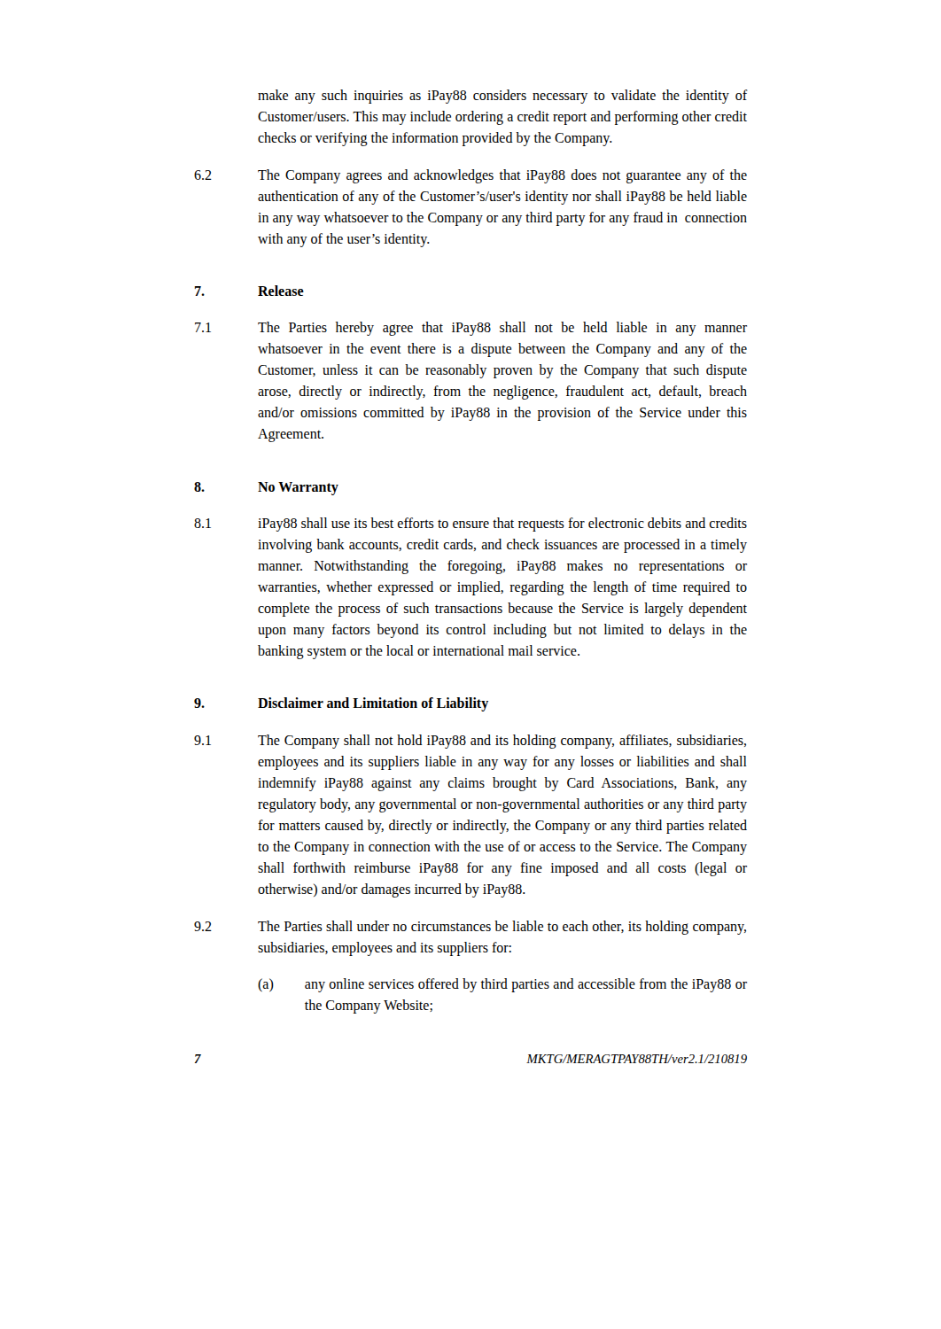make any such inquiries as iPay88 considers necessary to validate the identity of Customer/users. This may include ordering a credit report and performing other credit checks or verifying the information provided by the Company.
6.2
The Company agrees and acknowledges that iPay88 does not guarantee any of the authentication of any of the Customer’s/user's identity nor shall iPay88 be held liable in any way whatsoever to the Company or any third party for any fraud in connection with any of the user’s identity.
7.
Release
7.1
The Parties hereby agree that iPay88 shall not be held liable in any manner whatsoever in the event there is a dispute between the Company and any of the Customer, unless it can be reasonably proven by the Company that such dispute arose, directly or indirectly, from the negligence, fraudulent act, default, breach and/or omissions committed by iPay88 in the provision of the Service under this Agreement.
8.
No Warranty
8.1
iPay88 shall use its best efforts to ensure that requests for electronic debits and credits involving bank accounts, credit cards, and check issuances are processed in a timely manner. Notwithstanding the foregoing, iPay88 makes no representations or warranties, whether expressed or implied, regarding the length of time required to complete the process of such transactions because the Service is largely dependent upon many factors beyond its control including but not limited to delays in the banking system or the local or international mail service.
9.
Disclaimer and Limitation of Liability
9.1
The Company shall not hold iPay88 and its holding company, affiliates, subsidiaries, employees and its suppliers liable in any way for any losses or liabilities and shall indemnify iPay88 against any claims brought by Card Associations, Bank, any regulatory body, any governmental or non-governmental authorities or any third party for matters caused by, directly or indirectly, the Company or any third parties related to the Company in connection with the use of or access to the Service. The Company shall forthwith reimburse iPay88 for any fine imposed and all costs (legal or otherwise) and/or damages incurred by iPay88.
9.2
The Parties shall under no circumstances be liable to each other, its holding company, subsidiaries, employees and its suppliers for:
(a)
any online services offered by third parties and accessible from the iPay88 or the Company Website;
7
MKTG/MERAGTPAY88TH/ver2.1/210819